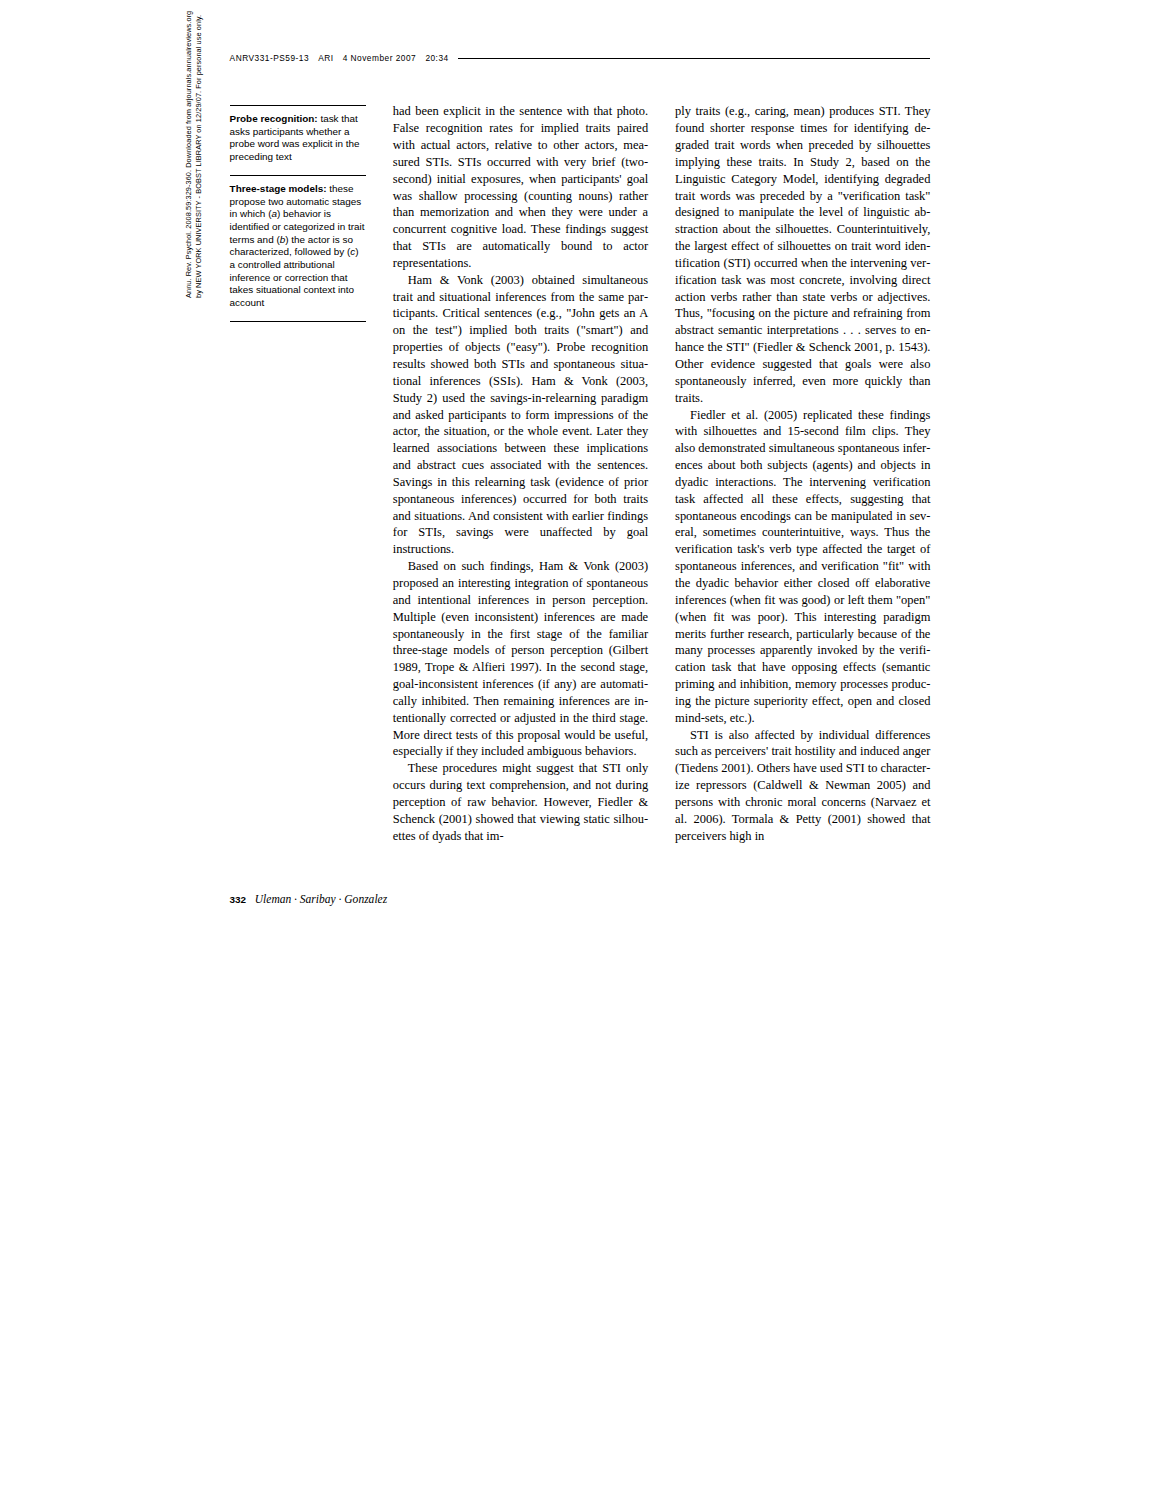Annu. Rev. Psychol. 2008.59:329-360. Downloaded from arjournals.annualreviews.org
by NEW YORK UNIVERSITY - BOBST LIBRARY on 12/29/07. For personal use only.
ANRV331-PS59-13 ARI 4 November 2007 20:34
Probe recognition: task that asks participants whether a probe word was explicit in the preceding text
Three-stage models: these propose two automatic stages in which (a) behavior is identified or categorized in trait terms and (b) the actor is so characterized, followed by (c) a controlled attributional inference or correction that takes situational context into account
had been explicit in the sentence with that photo. False recognition rates for implied traits paired with actual actors, relative to other actors, measured STIs. STIs occurred with very brief (two-second) initial exposures, when participants' goal was shallow processing (counting nouns) rather than memorization and when they were under a concurrent cognitive load. These findings suggest that STIs are automatically bound to actor representations.
Ham & Vonk (2003) obtained simultaneous trait and situational inferences from the same participants. Critical sentences (e.g., "John gets an A on the test") implied both traits ("smart") and properties of objects ("easy"). Probe recognition results showed both STIs and spontaneous situational inferences (SSIs). Ham & Vonk (2003, Study 2) used the savings-in-relearning paradigm and asked participants to form impressions of the actor, the situation, or the whole event. Later they learned associations between these implications and abstract cues associated with the sentences. Savings in this relearning task (evidence of prior spontaneous inferences) occurred for both traits and situations. And consistent with earlier findings for STIs, savings were unaffected by goal instructions.
Based on such findings, Ham & Vonk (2003) proposed an interesting integration of spontaneous and intentional inferences in person perception. Multiple (even inconsistent) inferences are made spontaneously in the first stage of the familiar three-stage models of person perception (Gilbert 1989, Trope & Alfieri 1997). In the second stage, goal-inconsistent inferences (if any) are automatically inhibited. Then remaining inferences are intentionally corrected or adjusted in the third stage. More direct tests of this proposal would be useful, especially if they included ambiguous behaviors.
These procedures might suggest that STI only occurs during text comprehension, and not during perception of raw behavior. However, Fiedler & Schenck (2001) showed that viewing static silhouettes of dyads that im-
ply traits (e.g., caring, mean) produces STI. They found shorter response times for identifying degraded trait words when preceded by silhouettes implying these traits. In Study 2, based on the Linguistic Category Model, identifying degraded trait words was preceded by a "verification task" designed to manipulate the level of linguistic abstraction about the silhouettes. Counterintuitively, the largest effect of silhouettes on trait word identification (STI) occurred when the intervening verification task was most concrete, involving direct action verbs rather than state verbs or adjectives. Thus, "focusing on the picture and refraining from abstract semantic interpretations . . . serves to enhance the STI" (Fiedler & Schenck 2001, p. 1543). Other evidence suggested that goals were also spontaneously inferred, even more quickly than traits.
Fiedler et al. (2005) replicated these findings with silhouettes and 15-second film clips. They also demonstrated simultaneous spontaneous inferences about both subjects (agents) and objects in dyadic interactions. The intervening verification task affected all these effects, suggesting that spontaneous encodings can be manipulated in several, sometimes counterintuitive, ways. Thus the verification task's verb type affected the target of spontaneous inferences, and verification "fit" with the dyadic behavior either closed off elaborative inferences (when fit was good) or left them "open" (when fit was poor). This interesting paradigm merits further research, particularly because of the many processes apparently invoked by the verification task that have opposing effects (semantic priming and inhibition, memory processes producing the picture superiority effect, open and closed mind-sets, etc.).
STI is also affected by individual differences such as perceivers' trait hostility and induced anger (Tiedens 2001). Others have used STI to characterize repressors (Caldwell & Newman 2005) and persons with chronic moral concerns (Narvaez et al. 2006). Tormala & Petty (2001) showed that perceivers high in
332 Uleman · Saribay · Gonzalez